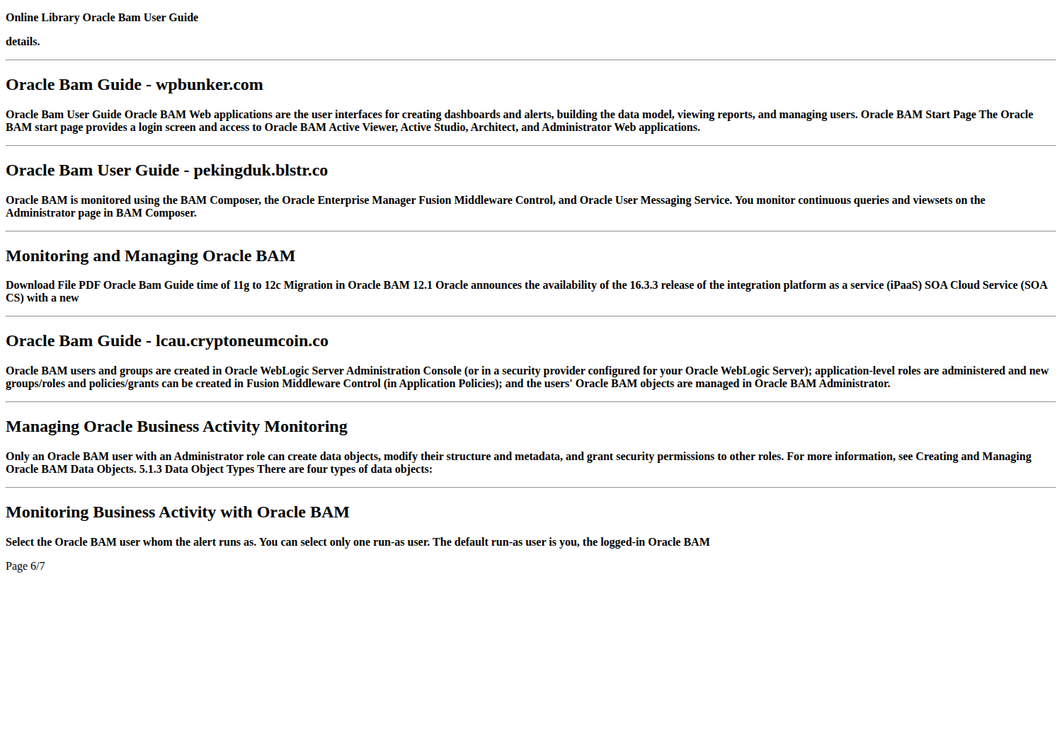Online Library Oracle Bam User Guide
details.
Oracle Bam Guide - wpbunker.com
Oracle Bam User Guide Oracle BAM Web applications are the user interfaces for creating dashboards and alerts, building the data model, viewing reports, and managing users. Oracle BAM Start Page The Oracle BAM start page provides a login screen and access to Oracle BAM Active Viewer, Active Studio, Architect, and Administrator Web applications.
Oracle Bam User Guide - pekingduk.blstr.co
Oracle BAM is monitored using the BAM Composer, the Oracle Enterprise Manager Fusion Middleware Control, and Oracle User Messaging Service. You monitor continuous queries and viewsets on the Administrator page in BAM Composer.
Monitoring and Managing Oracle BAM
Download File PDF Oracle Bam Guide time of 11g to 12c Migration in Oracle BAM 12.1 Oracle announces the availability of the 16.3.3 release of the integration platform as a service (iPaaS) SOA Cloud Service (SOA CS) with a new
Oracle Bam Guide - lcau.cryptoneumcoin.co
Oracle BAM users and groups are created in Oracle WebLogic Server Administration Console (or in a security provider configured for your Oracle WebLogic Server); application-level roles are administered and new groups/roles and policies/grants can be created in Fusion Middleware Control (in Application Policies); and the users' Oracle BAM objects are managed in Oracle BAM Administrator.
Managing Oracle Business Activity Monitoring
Only an Oracle BAM user with an Administrator role can create data objects, modify their structure and metadata, and grant security permissions to other roles. For more information, see Creating and Managing Oracle BAM Data Objects. 5.1.3 Data Object Types There are four types of data objects:
Monitoring Business Activity with Oracle BAM
Select the Oracle BAM user whom the alert runs as. You can select only one run-as user. The default run-as user is you, the logged-in Oracle BAM
Page 6/7